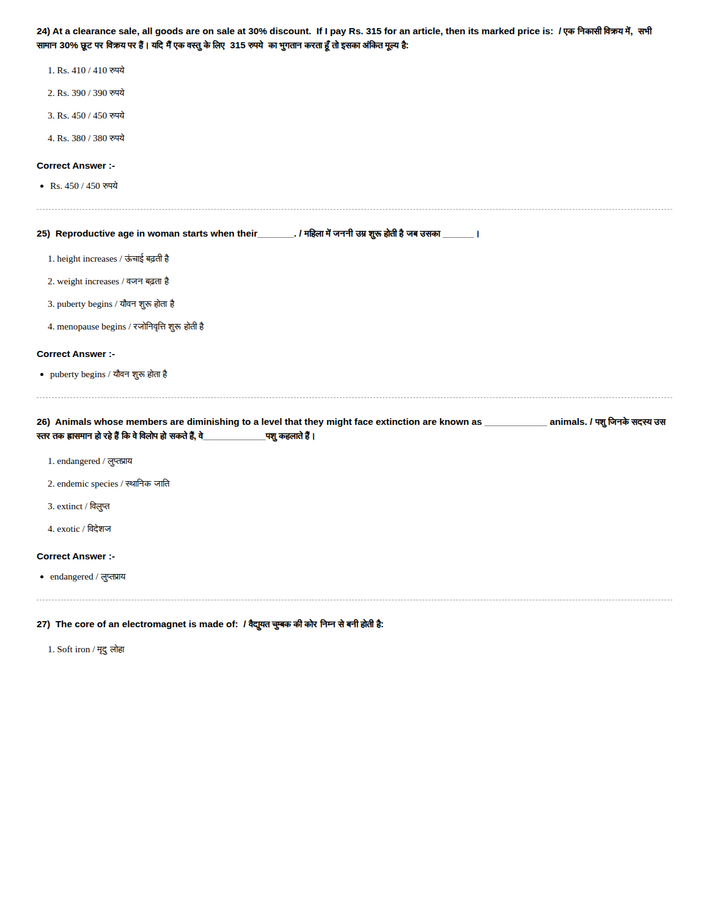24) At a clearance sale, all goods are on sale at 30% discount. If I pay Rs. 315 for an article, then its marked price is: / एक निकासी विक्रय में, सभी सामान 30% छूट पर विक्रय पर हैं। यदि मैं एक वस्तु के लिए 315 रुपये का भुगतान करता हूँ तो इसका अंकित मूल्य है:
1. Rs. 410 / 410 रुपये
2. Rs. 390 / 390 रुपये
3. Rs. 450 / 450 रुपये
4. Rs. 380 / 380 रुपये
Correct Answer :-
Rs. 450 / 450 रुपये
25) Reproductive age in woman starts when their_______. / महिला में जननी उम्र शुरू होती है जब उसका ______।
1. height increases / ऊंचाई बढ़ती है
2. weight increases / वजन बढ़ता है
3. puberty begins / यौवन शुरू होता है
4. menopause begins / रजोनिवृत्ति शुरू होती है
Correct Answer :-
puberty begins / यौवन शुरू होता है
26) Animals whose members are diminishing to a level that they might face extinction are known as ____________ animals. / पशु जिनके सदस्य उस स्तर तक ह्रासमान हो रहे हैं कि वे विलोप हो सकते हैं, वे____________पशु कहलाते हैं।
1. endangered / लुप्तप्राय
2. endemic species / स्थानिक जाति
3. extinct / विलुप्त
4. exotic / विदेशज
Correct Answer :-
endangered / लुप्तप्राय
27) The core of an electromagnet is made of: / वैद्युयत चुम्बक की कोर निम्न से बनी होती है:
1. Soft iron / मृदु लोहा